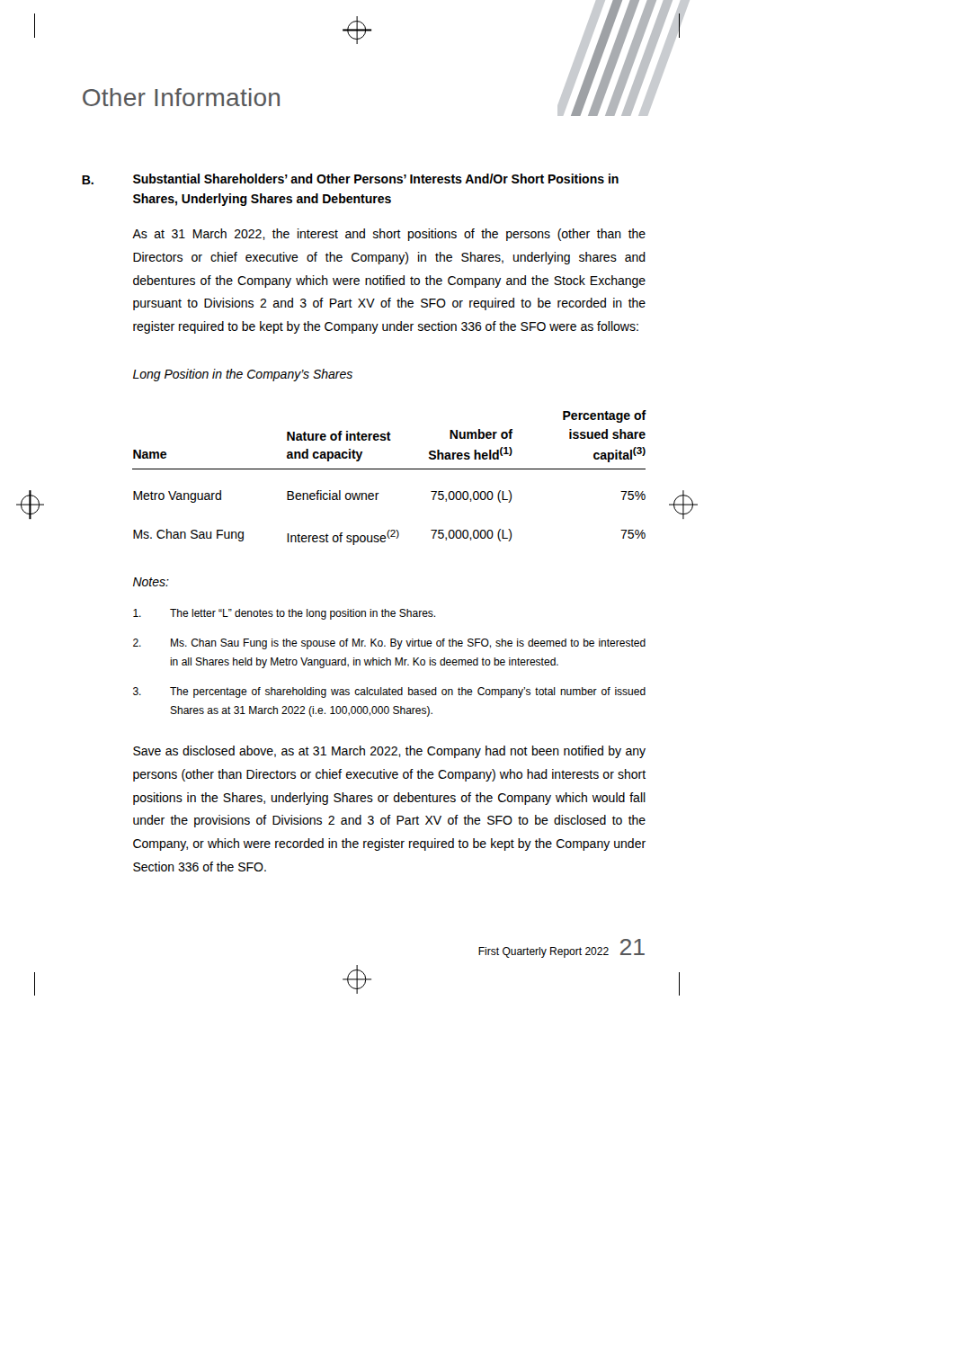Other Information
B.
Substantial Shareholders’ and Other Persons’ Interests And/Or Short Positions in Shares, Underlying Shares and Debentures
As at 31 March 2022, the interest and short positions of the persons (other than the Directors or chief executive of the Company) in the Shares, underlying shares and debentures of the Company which were notified to the Company and the Stock Exchange pursuant to Divisions 2 and 3 of Part XV of the SFO or required to be recorded in the register required to be kept by the Company under section 336 of the SFO were as follows:
Long Position in the Company’s Shares
| Name | Nature of interest and capacity | Number of Shares held (1) | Percentage of issued share capital (3) |
| --- | --- | --- | --- |
| Metro Vanguard | Beneficial owner | 75,000,000 (L) | 75% |
| Ms. Chan Sau Fung | Interest of spouse (2) | 75,000,000 (L) | 75% |
Notes:
The letter “L” denotes to the long position in the Shares.
Ms. Chan Sau Fung is the spouse of Mr. Ko. By virtue of the SFO, she is deemed to be interested in all Shares held by Metro Vanguard, in which Mr. Ko is deemed to be interested.
The percentage of shareholding was calculated based on the Company’s total number of issued Shares as at 31 March 2022 (i.e. 100,000,000 Shares).
Save as disclosed above, as at 31 March 2022, the Company had not been notified by any persons (other than Directors or chief executive of the Company) who had interests or short positions in the Shares, underlying Shares or debentures of the Company which would fall under the provisions of Divisions 2 and 3 of Part XV of the SFO to be disclosed to the Company, or which were recorded in the register required to be kept by the Company under Section 336 of the SFO.
First Quarterly Report 2022 21